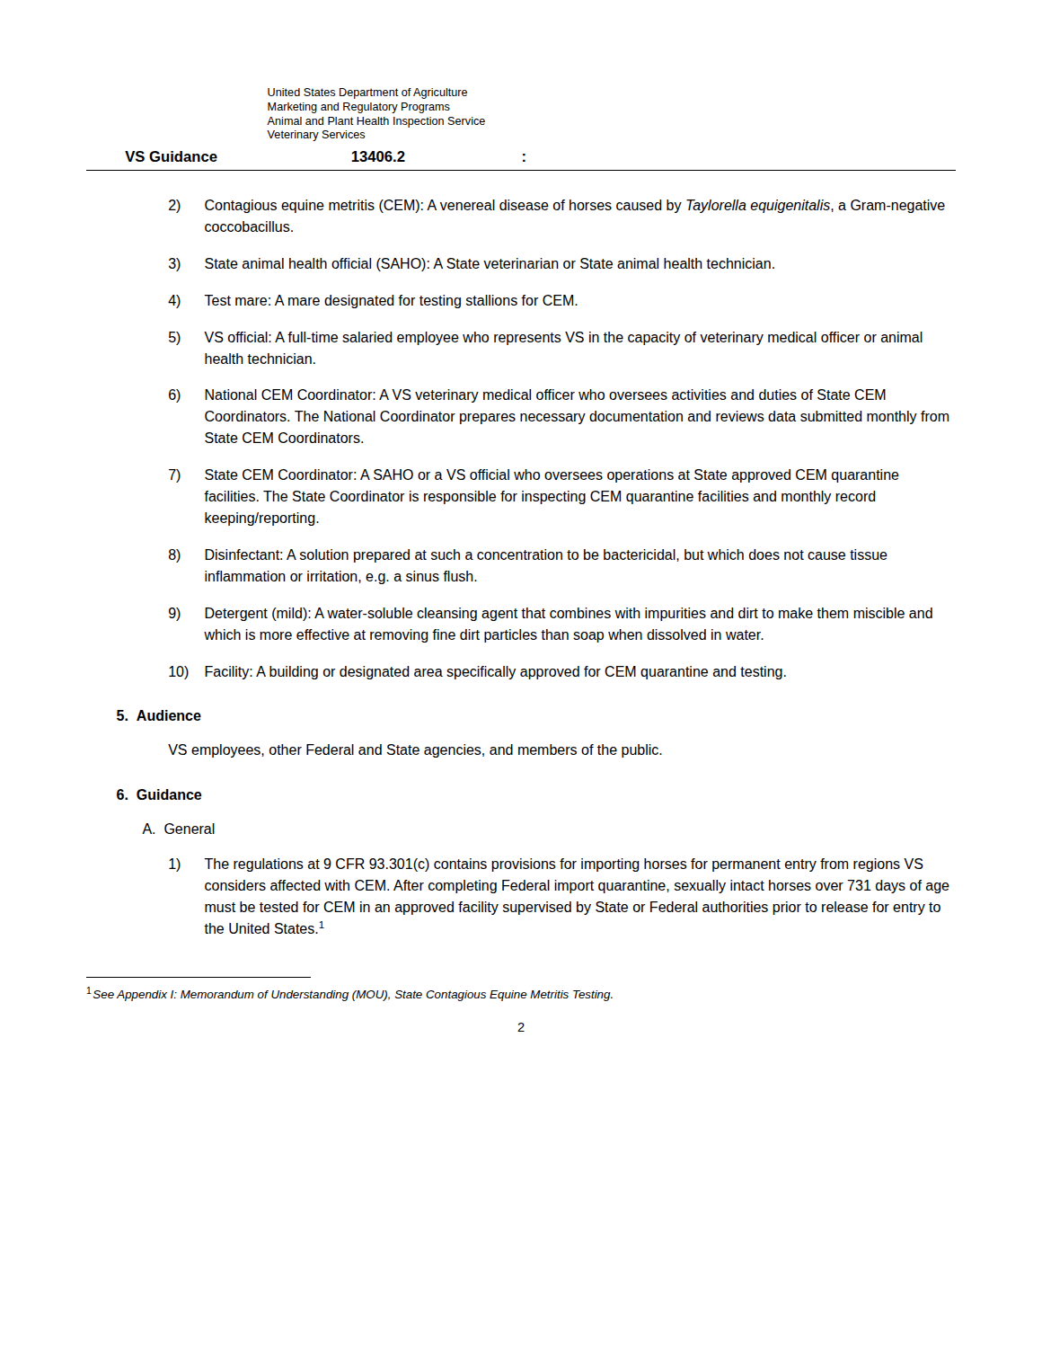United States Department of Agriculture
Marketing and Regulatory Programs
Animal and Plant Health Inspection Service
Veterinary Services
VS Guidance 13406.2 :
2) Contagious equine metritis (CEM): A venereal disease of horses caused by Taylorella equigenitalis, a Gram-negative coccobacillus.
3) State animal health official (SAHO): A State veterinarian or State animal health technician.
4) Test mare: A mare designated for testing stallions for CEM.
5) VS official: A full-time salaried employee who represents VS in the capacity of veterinary medical officer or animal health technician.
6) National CEM Coordinator: A VS veterinary medical officer who oversees activities and duties of State CEM Coordinators. The National Coordinator prepares necessary documentation and reviews data submitted monthly from State CEM Coordinators.
7) State CEM Coordinator: A SAHO or a VS official who oversees operations at State approved CEM quarantine facilities. The State Coordinator is responsible for inspecting CEM quarantine facilities and monthly record keeping/reporting.
8) Disinfectant: A solution prepared at such a concentration to be bactericidal, but which does not cause tissue inflammation or irritation, e.g. a sinus flush.
9) Detergent (mild): A water-soluble cleansing agent that combines with impurities and dirt to make them miscible and which is more effective at removing fine dirt particles than soap when dissolved in water.
10) Facility: A building or designated area specifically approved for CEM quarantine and testing.
5. Audience
VS employees, other Federal and State agencies, and members of the public.
6. Guidance
A. General
1) The regulations at 9 CFR 93.301(c) contains provisions for importing horses for permanent entry from regions VS considers affected with CEM. After completing Federal import quarantine, sexually intact horses over 731 days of age must be tested for CEM in an approved facility supervised by State or Federal authorities prior to release for entry to the United States.1
1 See Appendix I: Memorandum of Understanding (MOU), State Contagious Equine Metritis Testing.
2